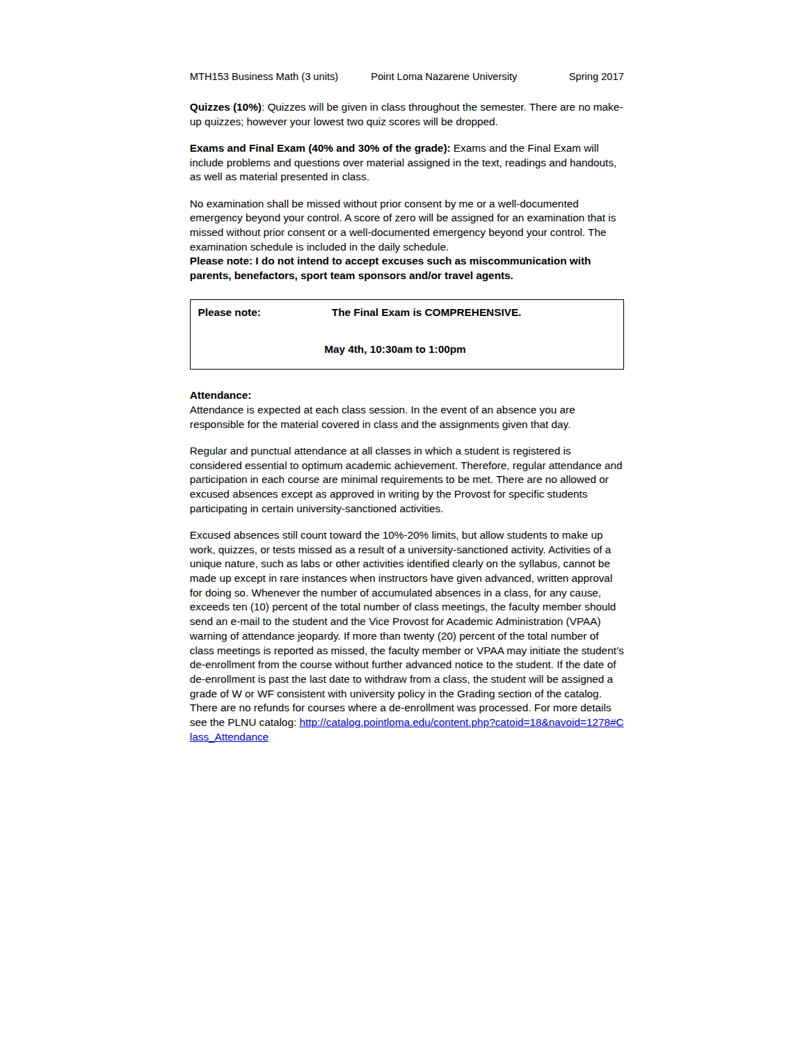MTH153 Business Math (3 units)
Point Loma Nazarene University
Spring 2017
Quizzes (10%): Quizzes will be given in class throughout the semester. There are no make-up quizzes; however your lowest two quiz scores will be dropped.
Exams and Final Exam (40% and 30% of the grade): Exams and the Final Exam will include problems and questions over material assigned in the text, readings and handouts, as well as material presented in class.
No examination shall be missed without prior consent by me or a well-documented emergency beyond your control. A score of zero will be assigned for an examination that is missed without prior consent or a well-documented emergency beyond your control. The examination schedule is included in the daily schedule.
Please note: I do not intend to accept excuses such as miscommunication with parents, benefactors, sport team sponsors and/or travel agents.
Please note:
The Final Exam is COMPREHENSIVE.
May 4th, 10:30am to 1:00pm
Attendance:
Attendance is expected at each class session. In the event of an absence you are responsible for the material covered in class and the assignments given that day.
Regular and punctual attendance at all classes in which a student is registered is considered essential to optimum academic achievement. Therefore, regular attendance and participation in each course are minimal requirements to be met. There are no allowed or excused absences except as approved in writing by the Provost for specific students participating in certain university-sanctioned activities.
Excused absences still count toward the 10%-20% limits, but allow students to make up work, quizzes, or tests missed as a result of a university-sanctioned activity. Activities of a unique nature, such as labs or other activities identified clearly on the syllabus, cannot be made up except in rare instances when instructors have given advanced, written approval for doing so. Whenever the number of accumulated absences in a class, for any cause, exceeds ten (10) percent of the total number of class meetings, the faculty member should send an e-mail to the student and the Vice Provost for Academic Administration (VPAA) warning of attendance jeopardy. If more than twenty (20) percent of the total number of class meetings is reported as missed, the faculty member or VPAA may initiate the student’s de-enrollment from the course without further advanced notice to the student. If the date of de-enrollment is past the last date to withdraw from a class, the student will be assigned a grade of W or WF consistent with university policy in the Grading section of the catalog. There are no refunds for courses where a de-enrollment was processed. For more details see the PLNU catalog: http://catalog.pointloma.edu/content.php?catoid=18&navoid=1278#Class_Attendance